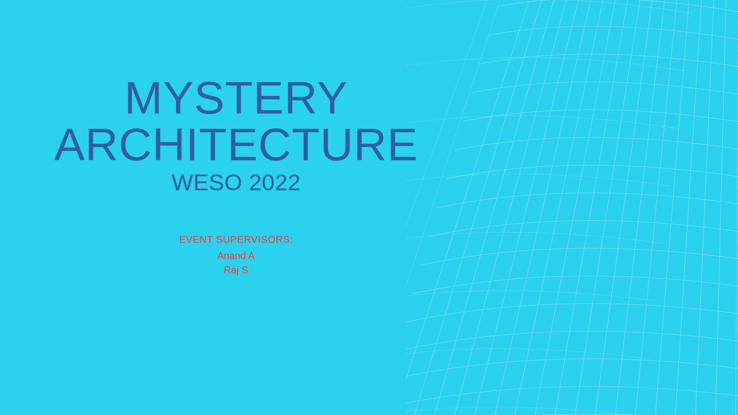MYSTERY
ARCHITECTURE
WESO 2022
EVENT SUPERVISORS:
Anand A
Raj S